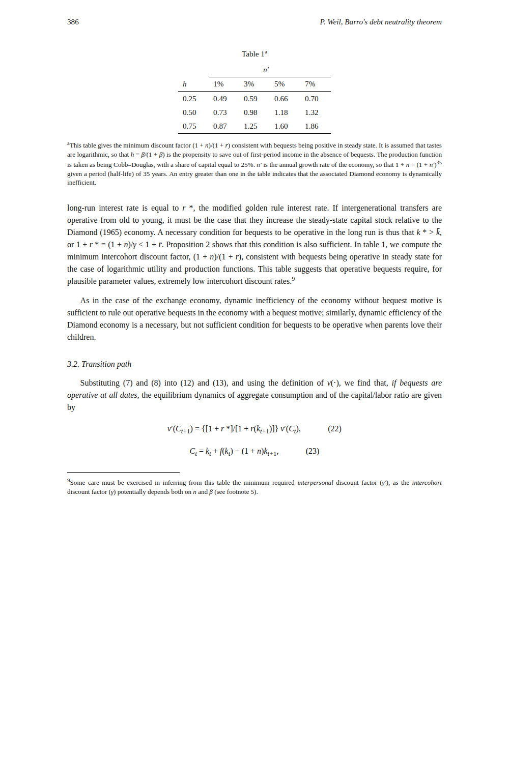386 P. Weil, Barro's debt neutrality theorem
Table 1 a
| | n′ |
| --- | --- |
| h | 1% | 3% | 5% | 7% |
| 0.25 | 0.49 | 0.59 | 0.66 | 0.70 |
| 0.50 | 0.73 | 0.98 | 1.18 | 1.32 |
| 0.75 | 0.87 | 1.25 | 1.60 | 1.86 |
a This table gives the minimum discount factor (1 + n)/(1 + r̄) consistent with bequests being positive in steady state. It is assumed that tastes are logarithmic, so that h = β/(1 + β) is the propensity to save out of first-period income in the absence of bequests. The production function is taken as being Cobb–Douglas, with a share of capital equal to 25%. n′ is the annual growth rate of the economy, so that 1 + n = (1 + n′)35 given a period (half-life) of 35 years. An entry greater than one in the table indicates that the associated Diamond economy is dynamically inefficient.
long-run interest rate is equal to r *, the modified golden rule interest rate. If intergenerational transfers are operative from old to young, it must be the case that they increase the steady-state capital stock relative to the Diamond (1965) economy. A necessary condition for bequests to be operative in the long run is thus that k * > k̄, or 1 + r * = (1 + n)/γ < 1 + r̄. Proposition 2 shows that this condition is also sufficient. In table 1, we compute the minimum intercohort discount factor, (1 + n)/(1 + r̄), consistent with bequests being operative in steady state for the case of logarithmic utility and production functions. This table suggests that operative bequests require, for plausible parameter values, extremely low intercohort discount rates.9
As in the case of the exchange economy, dynamic inefficiency of the economy without bequest motive is sufficient to rule out operative bequests in the economy with a bequest motive; similarly, dynamic efficiency of the Diamond economy is a necessary, but not sufficient condition for bequests to be operative when parents love their children.
3.2. Transition path
Substituting (7) and (8) into (12) and (13), and using the definition of v(·), we find that, if bequests are operative at all dates, the equilibrium dynamics of aggregate consumption and of the capital/labor ratio are given by
v′(Ct+1) = {[1 + r *]/[1 + r(kt+1)]} v′(Ct),
(22)
Ct = kt + f(kt) − (1 + n)kt+1,
(23)
9Some care must be exercised in inferring from this table the minimum required interpersonal discount factor (γ′), as the intercohort discount factor (γ) potentially depends both on n and β (see footnote 5).